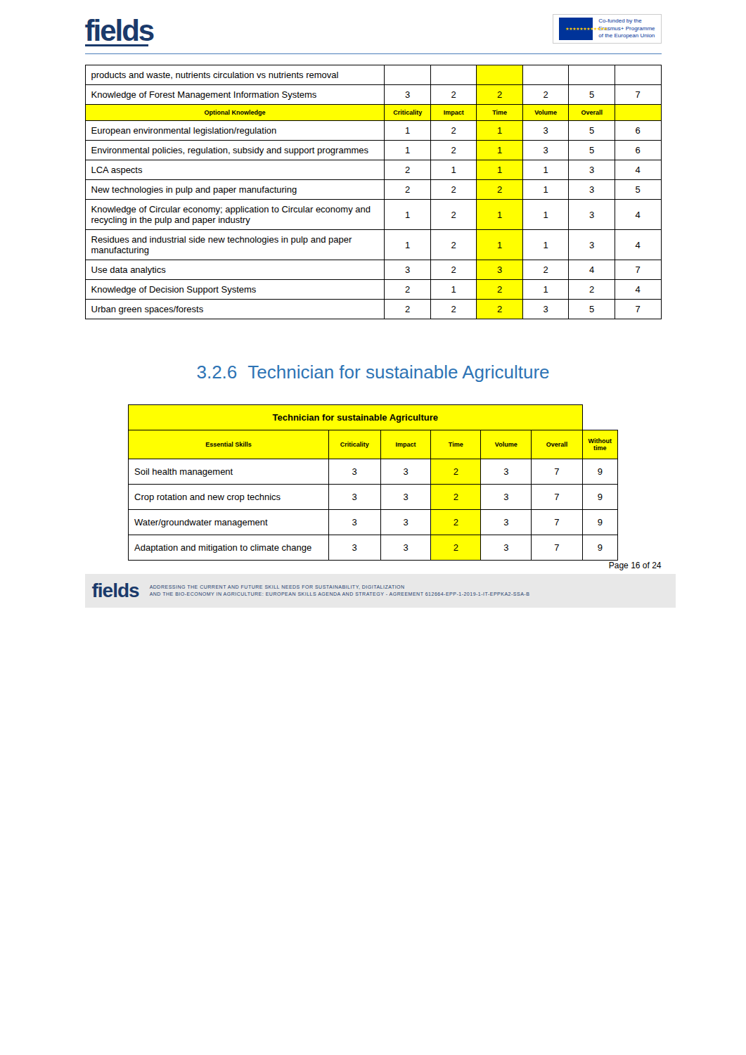fields
Co-funded by the
Erasmus+ Programme
of the European Union
| products and waste, nutrients circulation vs nutrients removal | | | | | | |
| Knowledge of Forest Management Information Systems | 3 | 2 | 2 | 2 | 5 | 7 |
| Optional Knowledge | Criticality | Impact | Time | Volume | Overall | |
| European environmental legislation/regulation | 1 | 2 | 1 | 3 | 5 | 6 |
| Environmental policies, regulation, subsidy and support programmes | 1 | 2 | 1 | 3 | 5 | 6 |
| LCA aspects | 2 | 1 | 1 | 1 | 3 | 4 |
| New technologies in pulp and paper manufacturing | 2 | 2 | 2 | 1 | 3 | 5 |
| Knowledge of Circular economy; application to Circular economy and recycling in the pulp and paper industry | 1 | 2 | 1 | 1 | 3 | 4 |
| Residues and industrial side new technologies in pulp and paper manufacturing | 1 | 2 | 1 | 1 | 3 | 4 |
| Use data analytics | 3 | 2 | 3 | 2 | 4 | 7 |
| Knowledge of Decision Support Systems | 2 | 1 | 2 | 1 | 2 | 4 |
| Urban green spaces/forests | 2 | 2 | 2 | 3 | 5 | 7 |
3.2.6 Technician for sustainable Agriculture
| Technician for sustainable Agriculture |
| Essential Skills | Criticality | Impact | Time | Volume | Overall | Without time |
| Soil health management | 3 | 3 | 2 | 3 | 7 | 9 |
| Crop rotation and new crop technics | 3 | 3 | 2 | 3 | 7 | 9 |
| Water/groundwater management | 3 | 3 | 2 | 3 | 7 | 9 |
| Adaptation and mitigation to climate change | 3 | 3 | 2 | 3 | 7 | 9 |
Page 16 of 24
fields
ADDRESSING THE CURRENT AND FUTURE SKILL NEEDS FOR SUSTAINABILITY, DIGITALIZATION
AND THE BIO-ECONOMY IN AGRICULTURE: EUROPEAN SKILLS AGENDA AND STRATEGY - AGREEMENT 612664-EPP-1-2019-1-IT-EPPKA2-SSA-B